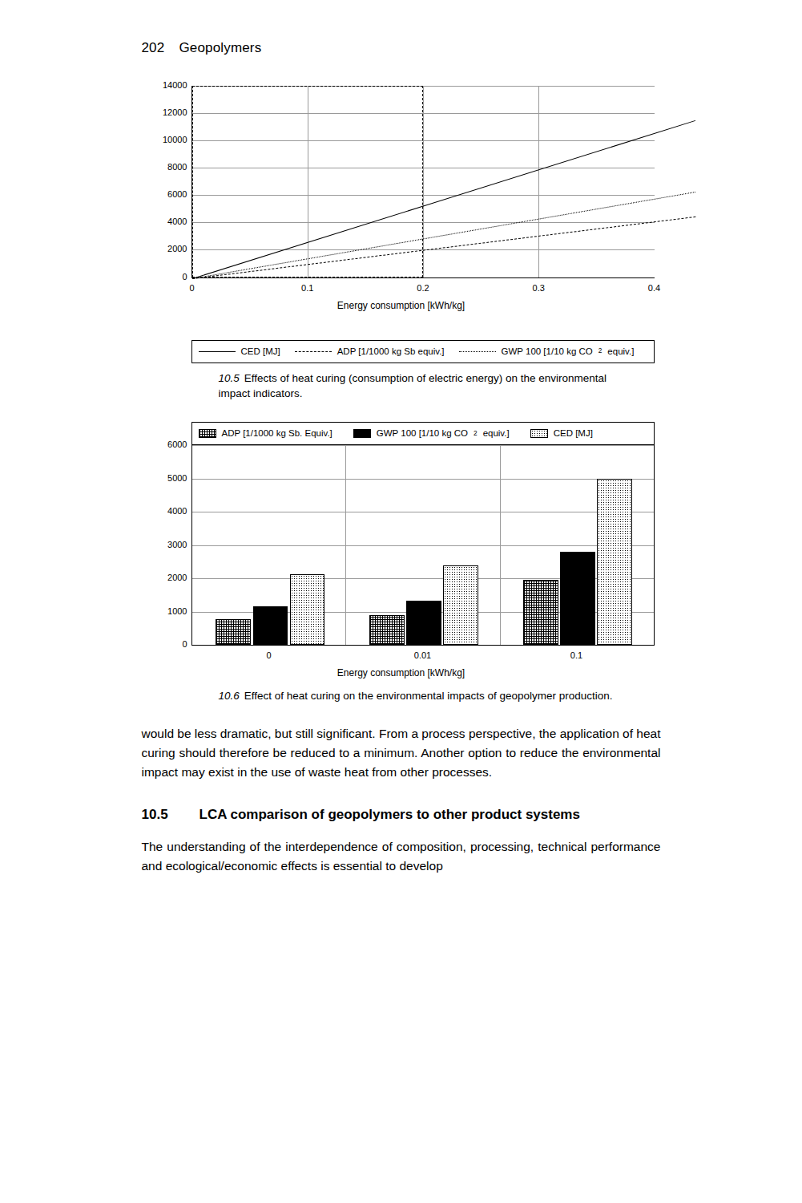202 Geopolymers
14000 12000 10000 8000 6000 4000 2000 0 0 0.1 0.2 0.3 0.4
Data lines. Plot box: width 628px (approx), height 240px. x: 0 -> 0px, 0.4 -> 628px y: 0 -> 240px (bottom), 14000 -> 0px (top) CED solid: 0 -> 11500 at 0.4 => dy = 11500/14000*240 = 197.1px length = sqrt(628^2+197.1^2)=658.2 ; angle = -atan(197.1/628)= -17.43deg
GWP dotted: 0 -> 6300 at 0.4 => dy = 6300/14000*240 = 108.0 length = sqrt(628^2+108^2)=637.2 ; angle = -9.76deg
ADP dashed: 0 -> 4500 at 0.4 => dy = 4500/14000*240 = 77.1 length = sqrt(628^2+77.1^2)=632.7 ; angle = -7.00deg
Energy consumption [kWh/kg]
CED [MJ] ADP [1/1000 kg Sb equiv.] GWP 100 [1/10 kg CO2 equiv.]
10.5 Effects of heat curing (consumption of electric energy) on the environmental impact indicators.
ADP [1/1000 kg Sb. Equiv.] GWP 100 [1/10 kg CO2 equiv.] CED [MJ]
6000 5000 4000 3000 2000 1000 0 0 0.01 0.1
Energy consumption [kWh/kg]
10.6 Effect of heat curing on the environmental impacts of geopolymer production.
would be less dramatic, but still significant. From a process perspective, the application of heat curing should therefore be reduced to a minimum. Another option to reduce the environmental impact may exist in the use of waste heat from other processes.
10.5 LCA comparison of geopolymers to other product systems
The understanding of the interdependence of composition, processing, technical performance and ecological/economic effects is essential to develop